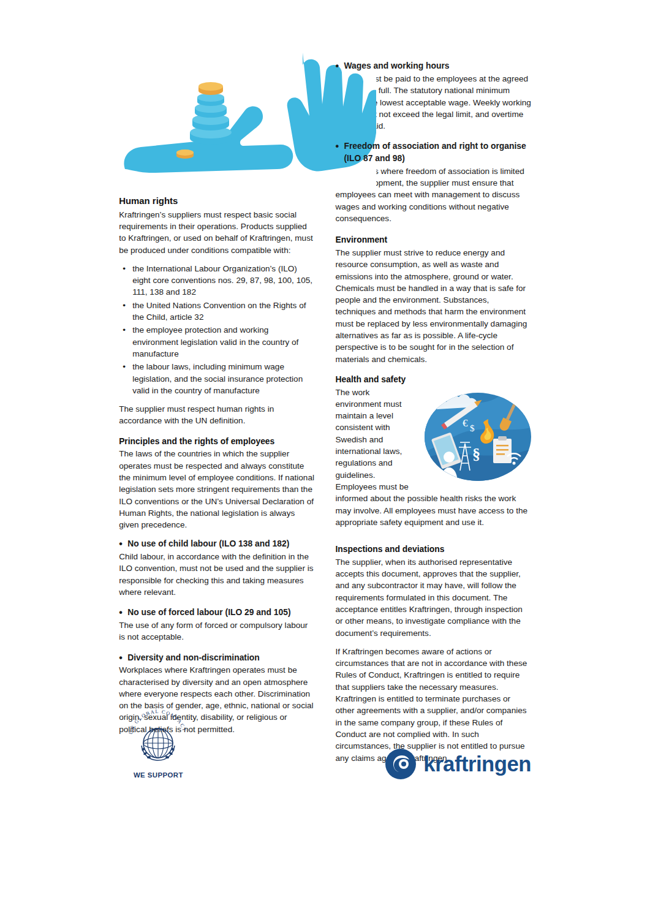Human rights
Kraftringen’s suppliers must respect basic social requirements in their operations. Products supplied to Kraftringen, or used on behalf of Kraftringen, must be produced under conditions compatible with:
the International Labour Organization’s (ILO) eight core conventions nos. 29, 87, 98, 100, 105, 111, 138 and 182
the United Nations Convention on the Rights of the Child, article 32
the employee protection and working environment legislation valid in the country of manufacture
the labour laws, including minimum wage legislation, and the social insurance protection valid in the country of manufacture
The supplier must respect human rights in accordance with the UN definition.
Principles and the rights of employees
The laws of the countries in which the supplier operates must be respected and always constitute the minimum level of employee conditions. If national legislation sets more stringent requirements than the ILO conventions or the UN’s Universal Declaration of Human Rights, the national legislation is always given precedence.
No use of child labour (ILO 138 and 182)
Child labour, in accordance with the definition in the ILO convention, must not be used and the supplier is responsible for checking this and taking measures where relevant.
No use of forced labour (ILO 29 and 105)
The use of any form of forced or compulsory labour is not acceptable.
Diversity and non-discrimination
Workplaces where Kraftringen operates must be characterised by diversity and an open atmosphere where everyone respects each other. Discrimination on the basis of gender, age, ethnic, national or social origin, sexual identity, disability, or religious or political beliefs is not permitted.
Wages and working hours
Wages must be paid to the employees at the agreed time and in full. The statutory national minimum wage is the lowest acceptable wage. Weekly working hours must not exceed the legal limit, and overtime must be paid.
Freedom of association and right to organise (ILO 87 and 98)
In countries where freedom of association is limited or in development, the supplier must ensure that employees can meet with management to discuss wages and working conditions without negative consequences.
Environment
The supplier must strive to reduce energy and resource consumption, as well as waste and emissions into the atmosphere, ground or water. Chemicals must be handled in a way that is safe for people and the environment. Substances, techniques and methods that harm the environment must be replaced by less environmentally damaging alternatives as far as is possible. A life-cycle perspective is to be sought for in the selection of materials and chemicals.
Health and safety
€ $ §
The work environment must maintain a level consistent with Swedish and international laws, regulations and guidelines. Employees must be informed about the possible health risks the work may involve. All employees must have access to the appropriate safety equipment and use it.
Inspections and deviations
The supplier, when its authorised representative accepts this document, approves that the supplier, and any subcontractor it may have, will follow the requirements formulated in this document. The acceptance entitles Kraftringen, through inspection or other means, to investigate compliance with the document’s requirements.
If Kraftringen becomes aware of actions or circumstances that are not in accordance with these Rules of Conduct, Kraftringen is entitled to require that suppliers take the necessary measures. Kraftringen is entitled to terminate purchases or other agreements with a supplier, and/or companies in the same company group, if these Rules of Conduct are not complied with. In such circumstances, the supplier is not entitled to pursue any claims against Kraftringen.
UN GLOBAL COMPACT
WE SUPPORT
kraftringen